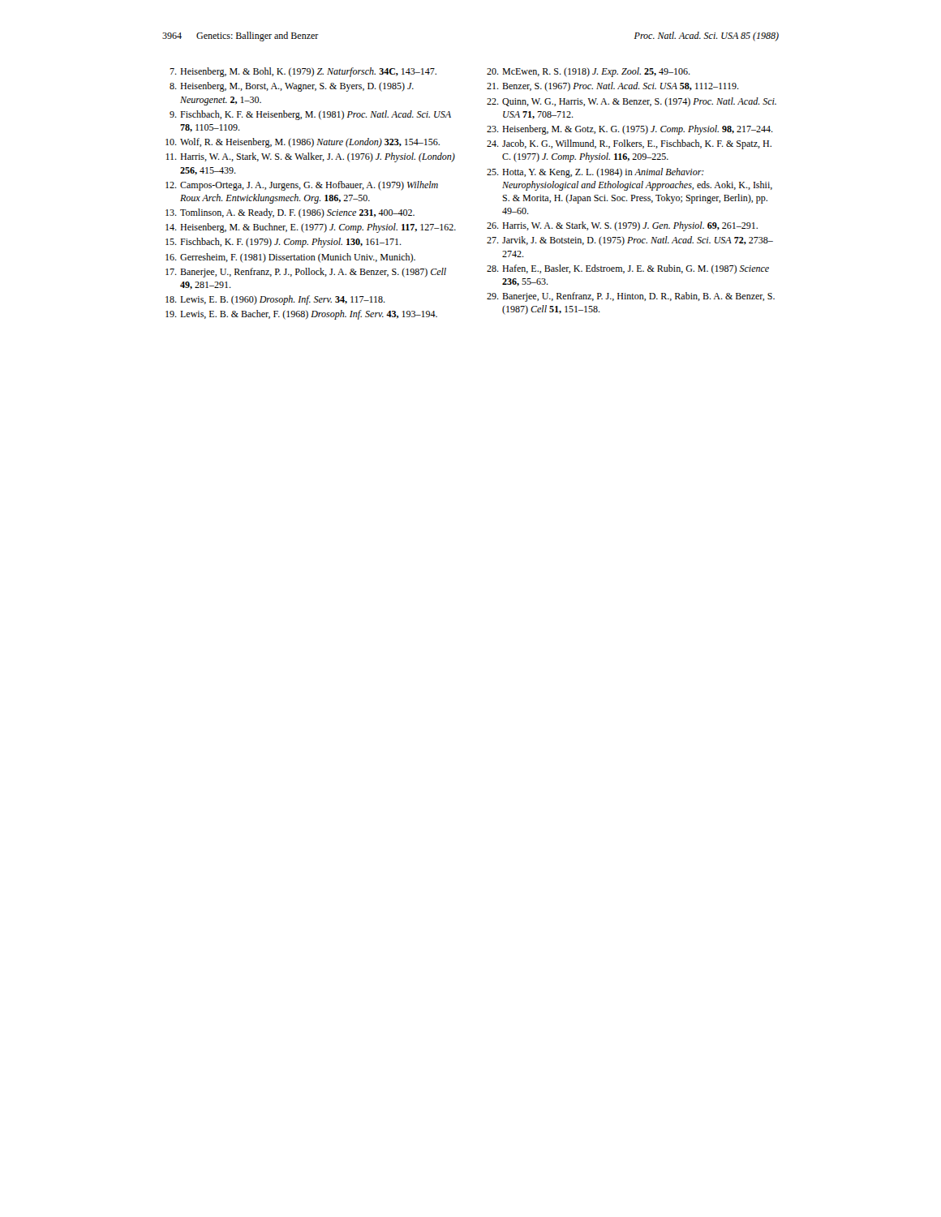3964 Genetics: Ballinger and Benzer Proc. Natl. Acad. Sci. USA 85 (1988)
Heisenberg, M. & Bohl, K. (1979) Z. Naturforsch. 34C, 143–147.
Heisenberg, M., Borst, A., Wagner, S. & Byers, D. (1985) J. Neurogenet. 2, 1–30.
Fischbach, K. F. & Heisenberg, M. (1981) Proc. Natl. Acad. Sci. USA 78, 1105–1109.
Wolf, R. & Heisenberg, M. (1986) Nature (London) 323, 154–156.
Harris, W. A., Stark, W. S. & Walker, J. A. (1976) J. Physiol. (London) 256, 415–439.
Campos-Ortega, J. A., Jurgens, G. & Hofbauer, A. (1979) Wilhelm Roux Arch. Entwicklungsmech. Org. 186, 27–50.
Tomlinson, A. & Ready, D. F. (1986) Science 231, 400–402.
Heisenberg, M. & Buchner, E. (1977) J. Comp. Physiol. 117, 127–162.
Fischbach, K. F. (1979) J. Comp. Physiol. 130, 161–171.
Gerresheim, F. (1981) Dissertation (Munich Univ., Munich).
Banerjee, U., Renfranz, P. J., Pollock, J. A. & Benzer, S. (1987) Cell 49, 281–291.
Lewis, E. B. (1960) Drosoph. Inf. Serv. 34, 117–118.
Lewis, E. B. & Bacher, F. (1968) Drosoph. Inf. Serv. 43, 193–194.
McEwen, R. S. (1918) J. Exp. Zool. 25, 49–106.
Benzer, S. (1967) Proc. Natl. Acad. Sci. USA 58, 1112–1119.
Quinn, W. G., Harris, W. A. & Benzer, S. (1974) Proc. Natl. Acad. Sci. USA 71, 708–712.
Heisenberg, M. & Gotz, K. G. (1975) J. Comp. Physiol. 98, 217–244.
Jacob, K. G., Willmund, R., Folkers, E., Fischbach, K. F. & Spatz, H. C. (1977) J. Comp. Physiol. 116, 209–225.
Hotta, Y. & Keng, Z. L. (1984) in Animal Behavior: Neurophysiological and Ethological Approaches, eds. Aoki, K., Ishii, S. & Morita, H. (Japan Sci. Soc. Press, Tokyo; Springer, Berlin), pp. 49–60.
Harris, W. A. & Stark, W. S. (1979) J. Gen. Physiol. 69, 261–291.
Jarvik, J. & Botstein, D. (1975) Proc. Natl. Acad. Sci. USA 72, 2738–2742.
Hafen, E., Basler, K. Edstroem, J. E. & Rubin, G. M. (1987) Science 236, 55–63.
Banerjee, U., Renfranz, P. J., Hinton, D. R., Rabin, B. A. & Benzer, S. (1987) Cell 51, 151–158.